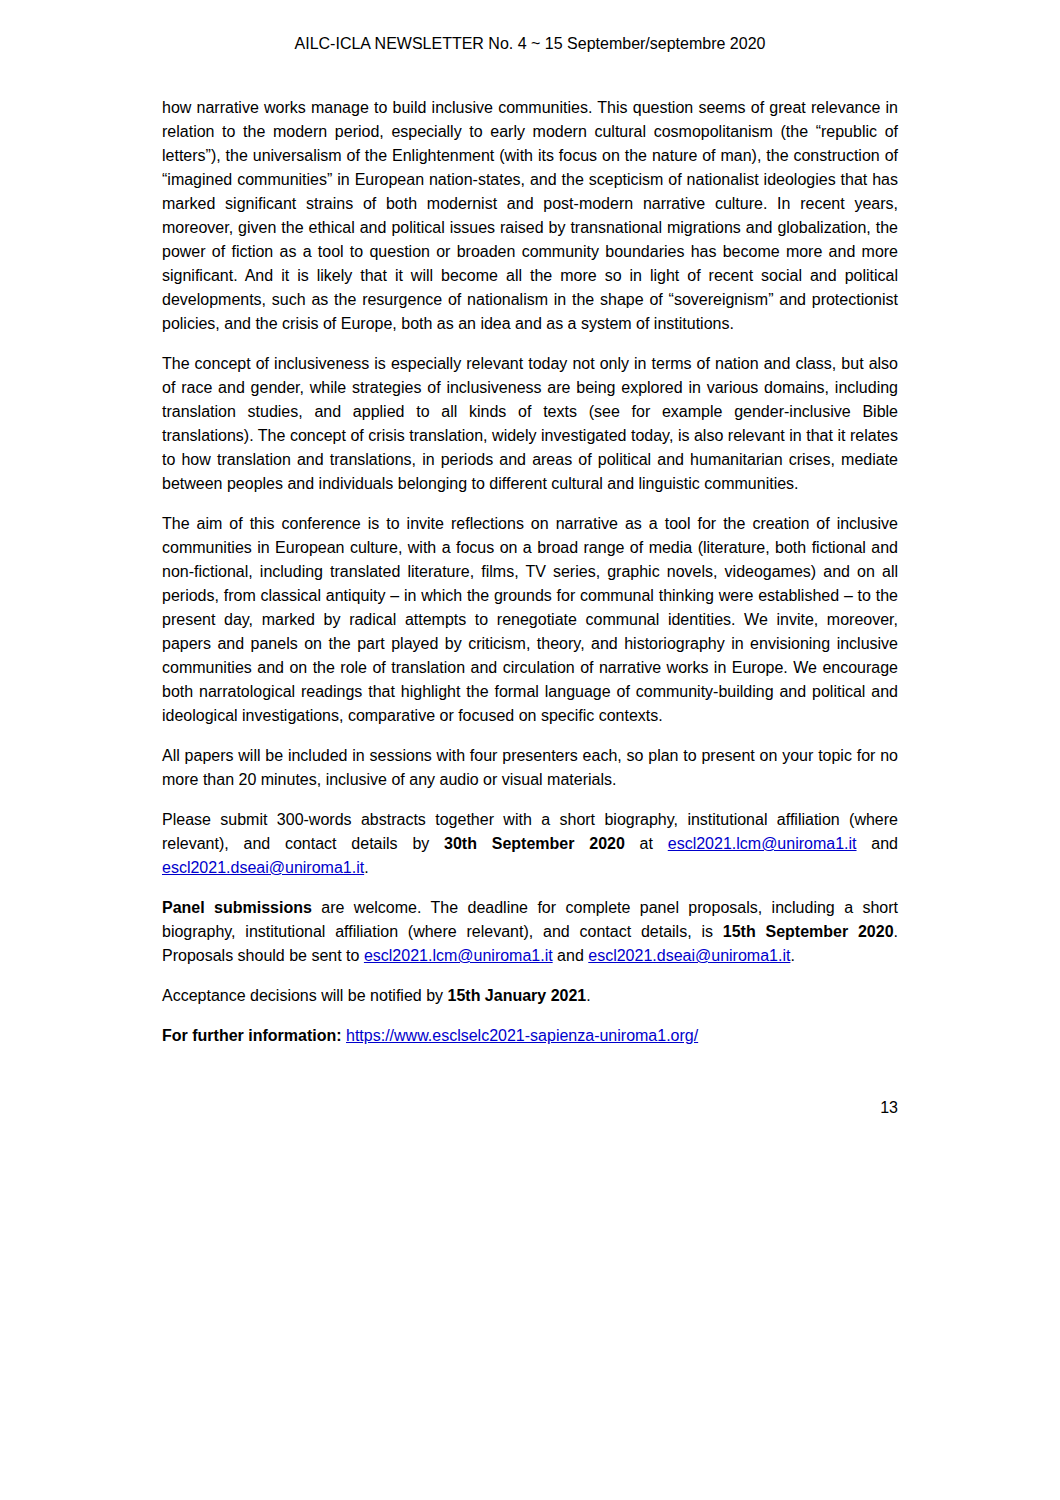AILC-ICLA NEWSLETTER No. 4 ~ 15 September/septembre 2020
how narrative works manage to build inclusive communities. This question seems of great relevance in relation to the modern period, especially to early modern cultural cosmopolitanism (the “republic of letters”), the universalism of the Enlightenment (with its focus on the nature of man), the construction of “imagined communities” in European nation-states, and the scepticism of nationalist ideologies that has marked significant strains of both modernist and post-modern narrative culture. In recent years, moreover, given the ethical and political issues raised by transnational migrations and globalization, the power of fiction as a tool to question or broaden community boundaries has become more and more significant. And it is likely that it will become all the more so in light of recent social and political developments, such as the resurgence of nationalism in the shape of “sovereignism” and protectionist policies, and the crisis of Europe, both as an idea and as a system of institutions.
The concept of inclusiveness is especially relevant today not only in terms of nation and class, but also of race and gender, while strategies of inclusiveness are being explored in various domains, including translation studies, and applied to all kinds of texts (see for example gender-inclusive Bible translations). The concept of crisis translation, widely investigated today, is also relevant in that it relates to how translation and translations, in periods and areas of political and humanitarian crises, mediate between peoples and individuals belonging to different cultural and linguistic communities.
The aim of this conference is to invite reflections on narrative as a tool for the creation of inclusive communities in European culture, with a focus on a broad range of media (literature, both fictional and non-fictional, including translated literature, films, TV series, graphic novels, videogames) and on all periods, from classical antiquity – in which the grounds for communal thinking were established – to the present day, marked by radical attempts to renegotiate communal identities. We invite, moreover, papers and panels on the part played by criticism, theory, and historiography in envisioning inclusive communities and on the role of translation and circulation of narrative works in Europe. We encourage both narratological readings that highlight the formal language of community-building and political and ideological investigations, comparative or focused on specific contexts.
All papers will be included in sessions with four presenters each, so plan to present on your topic for no more than 20 minutes, inclusive of any audio or visual materials.
Please submit 300-words abstracts together with a short biography, institutional affiliation (where relevant), and contact details by 30th September 2020 at escl2021.lcm@uniroma1.it and escl2021.dseai@uniroma1.it.
Panel submissions are welcome. The deadline for complete panel proposals, including a short biography, institutional affiliation (where relevant), and contact details, is 15th September 2020. Proposals should be sent to escl2021.lcm@uniroma1.it and escl2021.dseai@uniroma1.it.
Acceptance decisions will be notified by 15th January 2021.
For further information: https://www.esclselc2021-sapienza-uniroma1.org/
13